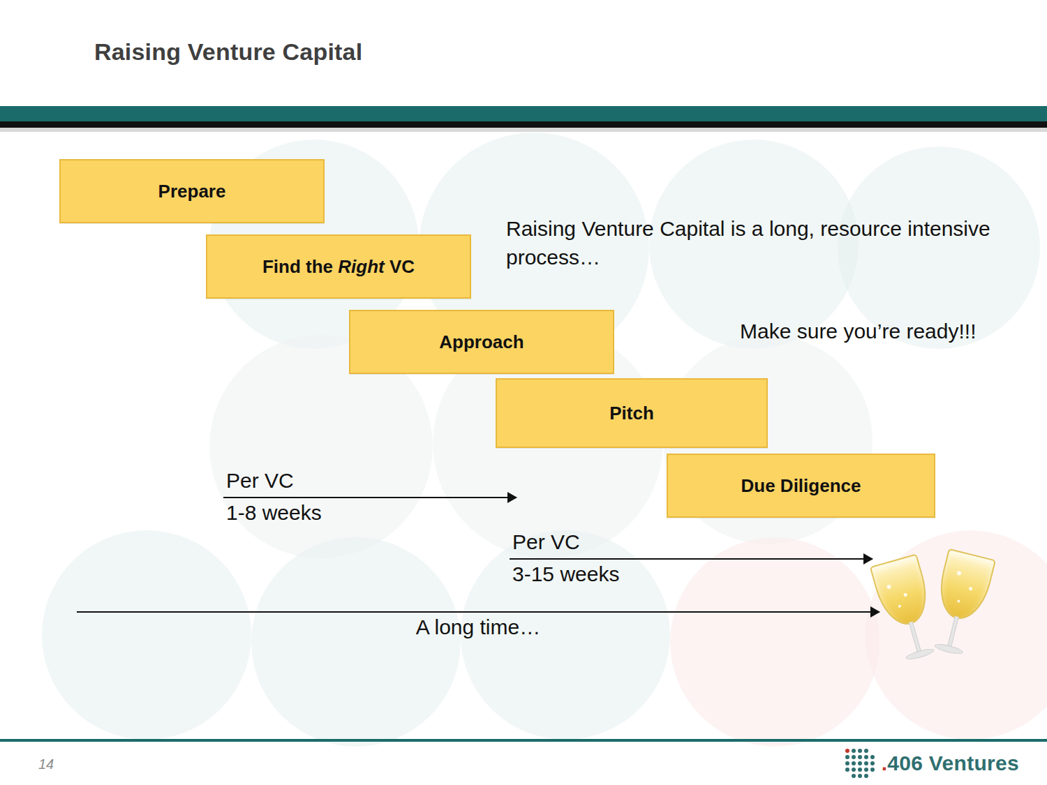Raising Venture Capital
Prepare
Find the Right VC
Approach
Pitch
Due Diligence
Raising Venture Capital is a long, resource intensive process…
Make sure you’re ready!!!
Per VC
1-8 weeks
Per VC
3-15 weeks
A long time…
14
. 406 Ventures